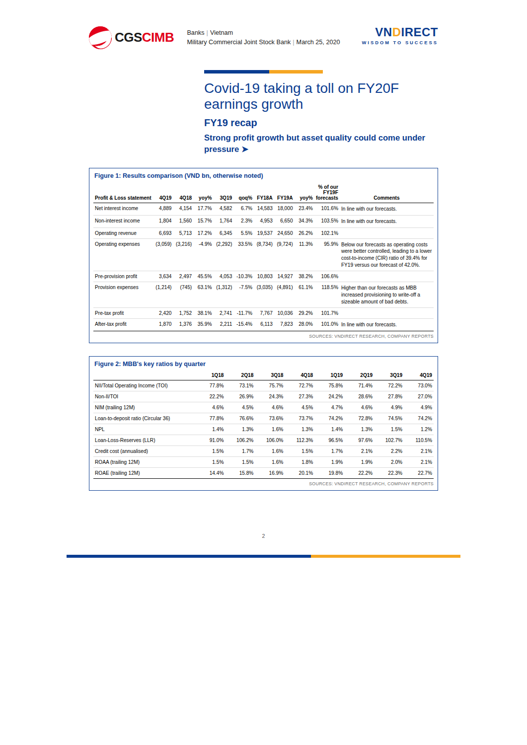CGS CIMB
Banks|Vietnam
Military Commercial Joint Stock Bank|March 25, 2020
VNDIRECT
WISDOM TO SUCCESS
Covid-19 taking a toll on FY20F earnings growth
FY19 recap
Strong profit growth but asset quality could come under pressure ➤
Figure 1: Results comparison (VND bn, otherwise noted)
| Profit & Loss statement | 4Q19 | 4Q18 | yoy% | 3Q19 | qoq% | FY18A | FY19A | yoy% | % of our FY19F forecasts | Comments |
| --- | --- | --- | --- | --- | --- | --- | --- | --- | --- | --- |
| Net interest income | 4,889 | 4,154 | 17.7% | 4,582 | 6.7% | 14,583 | 18,000 | 23.4% | 101.6% | In line with our forecasts. |
| Non-interest income | 1,804 | 1,560 | 15.7% | 1,764 | 2.3% | 4,953 | 6,650 | 34.3% | 103.5% | In line with our forecasts. |
| Operating revenue | 6,693 | 5,713 | 17.2% | 6,345 | 5.5% | 19,537 | 24,650 | 26.2% | 102.1% | |
| Operating expenses | (3,059) | (3,216) | -4.9% | (2,292) | 33.5% | (8,734) | (9,724) | 11.3% | 95.9% | Below our forecasts as operating costs were better controlled, leading to a lower cost-to-income (CIR) ratio of 39.4% for FY19 versus our forecast of 42.0%. |
| Pre-provision profit | 3,634 | 2,497 | 45.5% | 4,053 | -10.3% | 10,803 | 14,927 | 38.2% | 106.6% | |
| Provision expenses | (1,214) | (745) | 63.1% | (1,312) | -7.5% | (3,035) | (4,891) | 61.1% | 118.5% | Higher than our forecasts as MBB increased provisioning to write-off a sizeable amount of bad debts. |
| Pre-tax profit | 2,420 | 1,752 | 38.1% | 2,741 | -11.7% | 7,767 | 10,036 | 29.2% | 101.7% | |
| After-tax profit | 1,870 | 1,376 | 35.9% | 2,211 | -15.4% | 6,113 | 7,823 | 28.0% | 101.0% | In line with our forecasts. |
SOURCES: VNDIRECT RESEARCH, COMPANY REPORTS
Figure 2: MBB's key ratios by quarter
| | 1Q18 | 2Q18 | 3Q18 | 4Q18 | 1Q19 | 2Q19 | 3Q19 | 4Q19 |
| --- | --- | --- | --- | --- | --- | --- | --- | --- |
| NII/Total Operating Income (TOI) | 77.8% | 73.1% | 75.7% | 72.7% | 75.8% | 71.4% | 72.2% | 73.0% |
| Non-II/TOI | 22.2% | 26.9% | 24.3% | 27.3% | 24.2% | 28.6% | 27.8% | 27.0% |
| NIM (trailing 12M) | 4.6% | 4.5% | 4.6% | 4.5% | 4.7% | 4.6% | 4.9% | 4.9% |
| Loan-to-deposit ratio (Circular 36) | 77.8% | 76.6% | 73.6% | 73.7% | 74.2% | 72.8% | 74.5% | 74.2% |
| NPL | 1.4% | 1.3% | 1.6% | 1.3% | 1.4% | 1.3% | 1.5% | 1.2% |
| Loan-Loss-Reserves (LLR) | 91.0% | 106.2% | 106.0% | 112.3% | 96.5% | 97.6% | 102.7% | 110.5% |
| Credit cost (annualised) | 1.5% | 1.7% | 1.6% | 1.5% | 1.7% | 2.1% | 2.2% | 2.1% |
| ROAA (trailing 12M) | 1.5% | 1.5% | 1.6% | 1.8% | 1.9% | 1.9% | 2.0% | 2.1% |
| ROAE (trailing 12M) | 14.4% | 15.8% | 16.9% | 20.1% | 19.8% | 22.2% | 22.3% | 22.7% |
SOURCES: VNDIRECT RESEARCH, COMPANY REPORTS
2